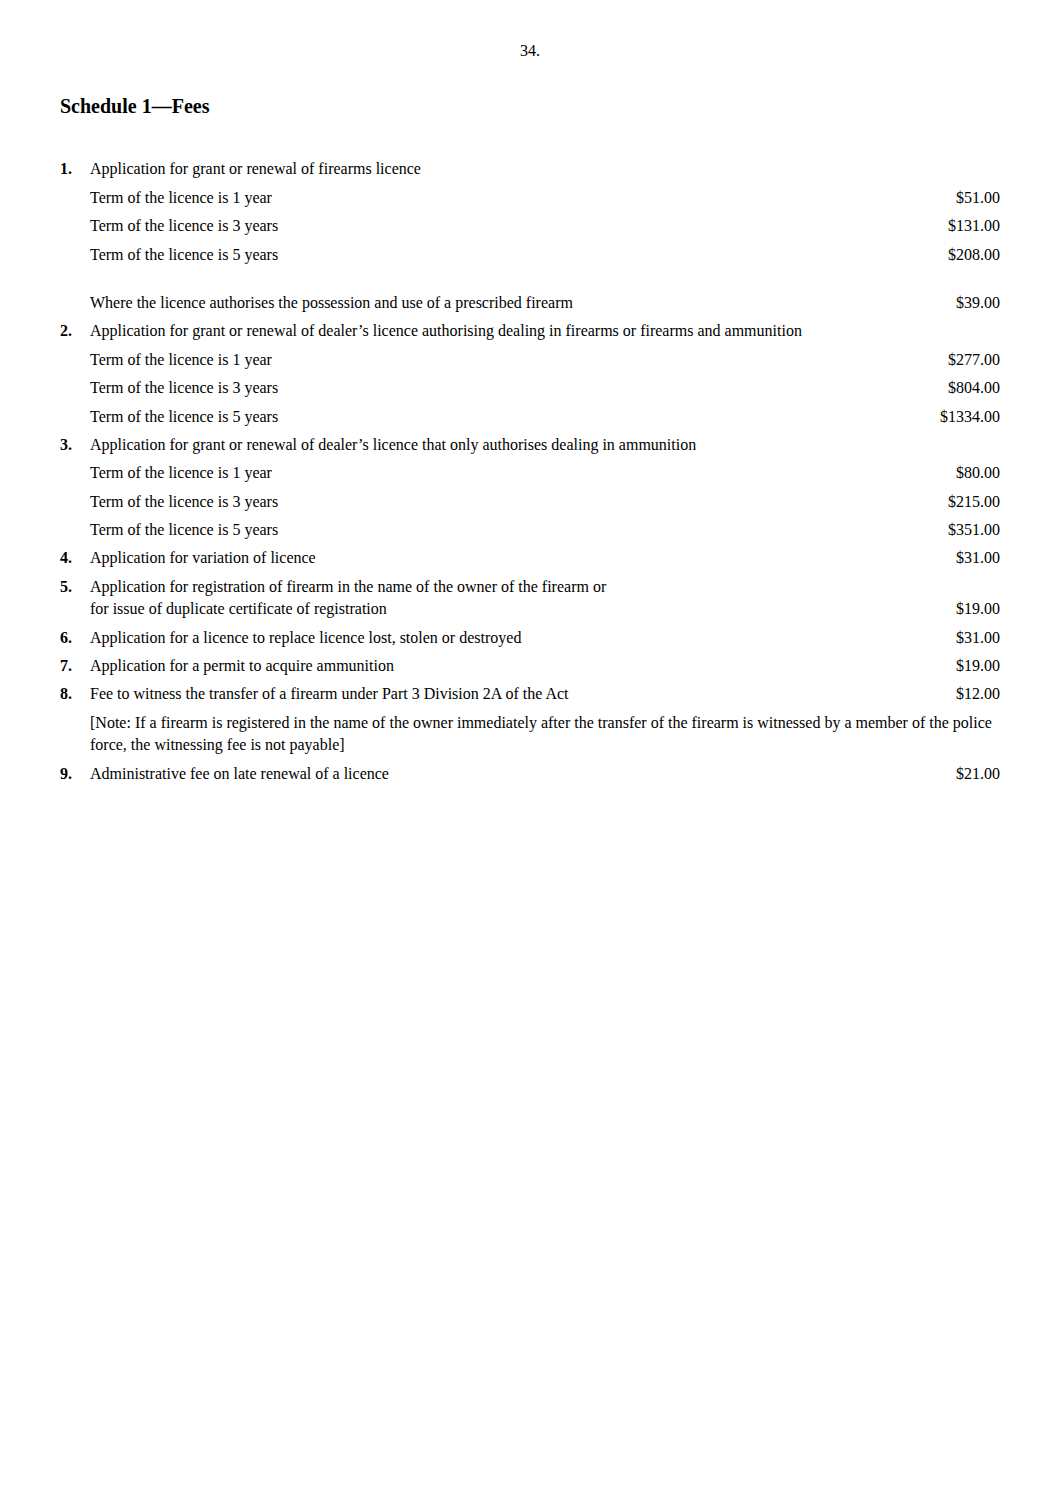34.
Schedule 1—Fees
| 1. | Application for grant or renewal of firearms licence |
| | Term of the licence is 1 year | $51.00 |
| | Term of the licence is 3 years | $131.00 |
| | Term of the licence is 5 years | $208.00 |
| | Where the licence authorises the possession and use of a prescribed firearm | $39.00 |
| 2. | Application for grant or renewal of dealer’s licence authorising dealing in firearms or firearms and ammunition |
| | Term of the licence is 1 year | $277.00 |
| | Term of the licence is 3 years | $804.00 |
| | Term of the licence is 5 years | $1334.00 |
| 3. | Application for grant or renewal of dealer’s licence that only authorises dealing in ammunition |
| | Term of the licence is 1 year | $80.00 |
| | Term of the licence is 3 years | $215.00 |
| | Term of the licence is 5 years | $351.00 |
| 4. | Application for variation of licence | $31.00 |
| 5. | Application for registration of firearm in the name of the owner of the firearm or for issue of duplicate certificate of registration | $19.00 |
| 6. | Application for a licence to replace licence lost, stolen or destroyed | $31.00 |
| 7. | Application for a permit to acquire ammunition | $19.00 |
| 8. | Fee to witness the transfer of a firearm under Part 3 Division 2A of the Act | $12.00 |
| | [Note: If a firearm is registered in the name of the owner immediately after the transfer of the firearm is witnessed by a member of the police force, the witnessing fee is not payable] |
| 9. | Administrative fee on late renewal of a licence | $21.00 |